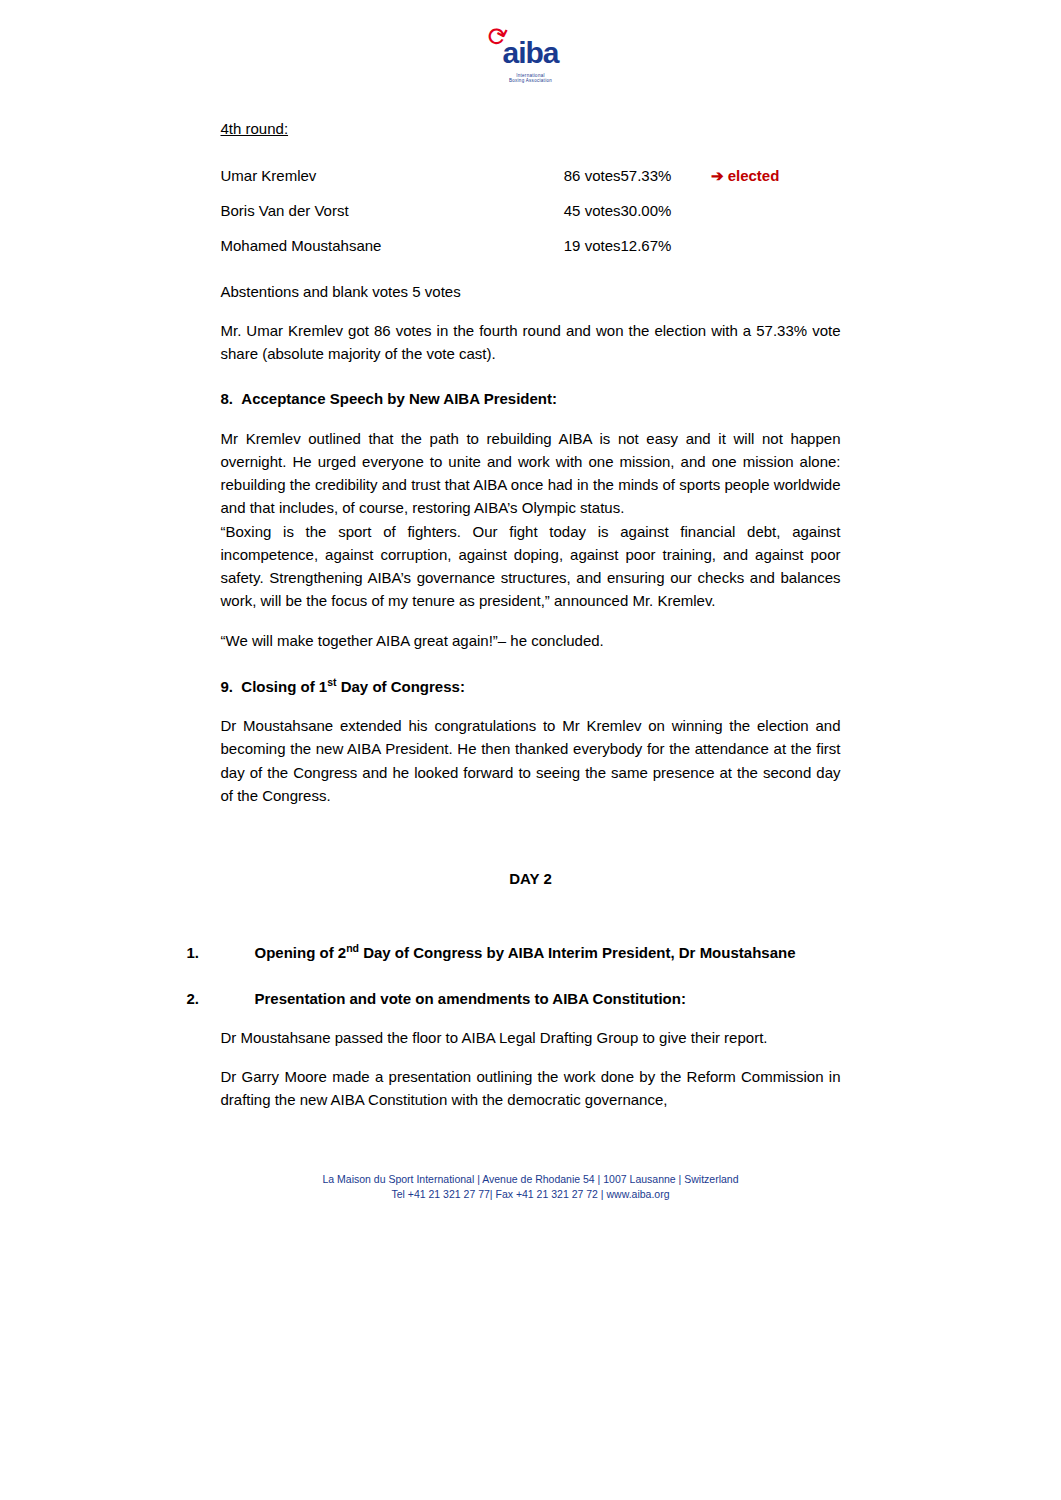⟳ aiba
International
Boxing Association
4th round:
| Umar Kremlev | 86 votes | 57.33% | ➔ elected |
| Boris Van der Vorst | 45 votes | 30.00% | |
| Mohamed Moustahsane | 19 votes | 12.67% | |
Abstentions and blank votes 5 votes
Mr. Umar Kremlev got 86 votes in the fourth round and won the election with a 57.33% vote share (absolute majority of the vote cast).
8. Acceptance Speech by New AIBA President:
Mr Kremlev outlined that the path to rebuilding AIBA is not easy and it will not happen overnight. He urged everyone to unite and work with one mission, and one mission alone: rebuilding the credibility and trust that AIBA once had in the minds of sports people worldwide and that includes, of course, restoring AIBA’s Olympic status.
“Boxing is the sport of fighters. Our fight today is against financial debt, against incompetence, against corruption, against doping, against poor training, and against poor safety. Strengthening AIBA’s governance structures, and ensuring our checks and balances work, will be the focus of my tenure as president,” announced Mr. Kremlev.
“We will make together AIBA great again!”– he concluded.
9. Closing of 1st Day of Congress:
Dr Moustahsane extended his congratulations to Mr Kremlev on winning the election and becoming the new AIBA President. He then thanked everybody for the attendance at the first day of the Congress and he looked forward to seeing the same presence at the second day of the Congress.
DAY 2
1. Opening of 2nd Day of Congress by AIBA Interim President, Dr Moustahsane
2. Presentation and vote on amendments to AIBA Constitution:
Dr Moustahsane passed the floor to AIBA Legal Drafting Group to give their report.
Dr Garry Moore made a presentation outlining the work done by the Reform Commission in drafting the new AIBA Constitution with the democratic governance,
La Maison du Sport International | Avenue de Rhodanie 54 | 1007 Lausanne | Switzerland
Tel +41 21 321 27 77| Fax +41 21 321 27 72 | www.aiba.org